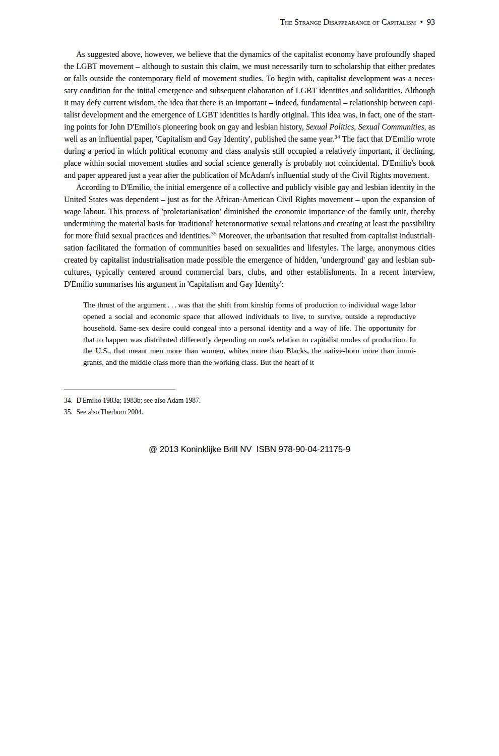The Strange Disappearance of Capitalism • 93
As suggested above, however, we believe that the dynamics of the capitalist economy have profoundly shaped the LGBT movement – although to sustain this claim, we must necessarily turn to scholarship that either predates or falls outside the contemporary field of movement studies. To begin with, capitalist development was a necessary condition for the initial emergence and subsequent elaboration of LGBT identities and solidarities. Although it may defy current wisdom, the idea that there is an important – indeed, fundamental – relationship between capitalist development and the emergence of LGBT identities is hardly original. This idea was, in fact, one of the starting points for John D'Emilio's pioneering book on gay and lesbian history, Sexual Politics, Sexual Communities, as well as an influential paper, 'Capitalism and Gay Identity', published the same year.34 The fact that D'Emilio wrote during a period in which political economy and class analysis still occupied a relatively important, if declining, place within social movement studies and social science generally is probably not coincidental. D'Emilio's book and paper appeared just a year after the publication of McAdam's influential study of the Civil Rights movement.
According to D'Emilio, the initial emergence of a collective and publicly visible gay and lesbian identity in the United States was dependent – just as for the African-American Civil Rights movement – upon the expansion of wage labour. This process of 'proletarianisation' diminished the economic importance of the family unit, thereby undermining the material basis for 'traditional' heteronormative sexual relations and creating at least the possibility for more fluid sexual practices and identities.35 Moreover, the urbanisation that resulted from capitalist industrialisation facilitated the formation of communities based on sexualities and lifestyles. The large, anonymous cities created by capitalist industrialisation made possible the emergence of hidden, 'underground' gay and lesbian subcultures, typically centered around commercial bars, clubs, and other establishments. In a recent interview, D'Emilio summarises his argument in 'Capitalism and Gay Identity':
The thrust of the argument . . . was that the shift from kinship forms of production to individual wage labor opened a social and economic space that allowed individuals to live, to survive, outside a reproductive household. Same-sex desire could congeal into a personal identity and a way of life. The opportunity for that to happen was distributed differently depending on one's relation to capitalist modes of production. In the U.S., that meant men more than women, whites more than Blacks, the native-born more than immigrants, and the middle class more than the working class. But the heart of it
34. D'Emilio 1983a; 1983b; see also Adam 1987.
35. See also Therborn 2004.
@ 2013 Koninklijke Brill NV ISBN 978-90-04-21175-9